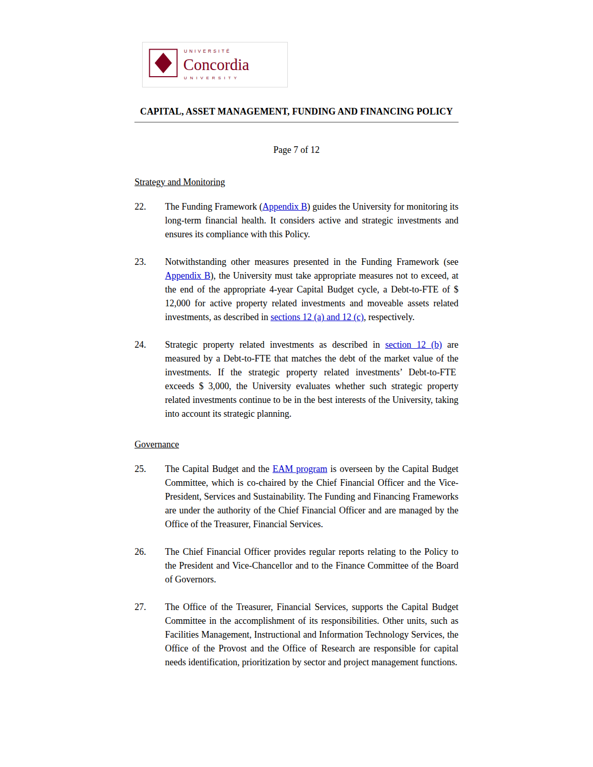Capital, Asset Management, Funding and Financing Policy
Page 7 of 12
Strategy and Monitoring
22. The Funding Framework (Appendix B) guides the University for monitoring its long-term financial health. It considers active and strategic investments and ensures its compliance with this Policy.
23. Notwithstanding other measures presented in the Funding Framework (see Appendix B), the University must take appropriate measures not to exceed, at the end of the appropriate 4-year Capital Budget cycle, a Debt-to-FTE of $ 12,000 for active property related investments and moveable assets related investments, as described in sections 12 (a) and 12 (c), respectively.
24. Strategic property related investments as described in section 12 (b) are measured by a Debt-to-FTE that matches the debt of the market value of the investments. If the strategic property related investments’ Debt-to-FTE exceeds $ 3,000, the University evaluates whether such strategic property related investments continue to be in the best interests of the University, taking into account its strategic planning.
Governance
25. The Capital Budget and the EAM program is overseen by the Capital Budget Committee, which is co-chaired by the Chief Financial Officer and the Vice-President, Services and Sustainability. The Funding and Financing Frameworks are under the authority of the Chief Financial Officer and are managed by the Office of the Treasurer, Financial Services.
26. The Chief Financial Officer provides regular reports relating to the Policy to the President and Vice-Chancellor and to the Finance Committee of the Board of Governors.
27. The Office of the Treasurer, Financial Services, supports the Capital Budget Committee in the accomplishment of its responsibilities. Other units, such as Facilities Management, Instructional and Information Technology Services, the Office of the Provost and the Office of Research are responsible for capital needs identification, prioritization by sector and project management functions.